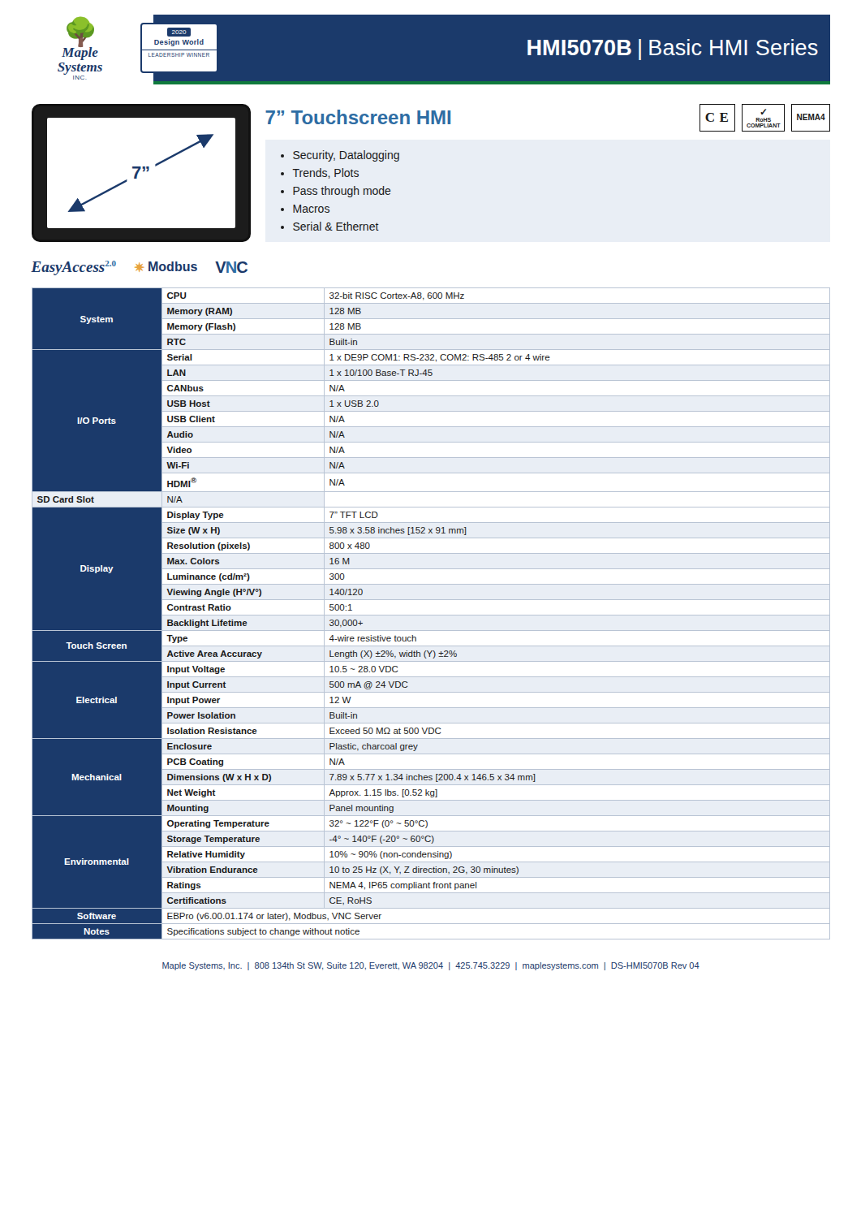HMI5070B|Basic HMI Series
🌳
Maple
Systems
INC.
2020
Design World
LEADERSHIP WINNER
7”
7” Touchscreen HMI
C E
✓RoHS COMPLIANT
NEMA4
Security, Datalogging
Trends, Plots
Pass through mode
Macros
Serial & Ethernet
EasyAccess2.0
✷Modbus
VNC
| System | CPU | 32-bit RISC Cortex-A8, 600 MHz |
| Memory (RAM) | 128 MB |
| Memory (Flash) | 128 MB |
| RTC | Built-in |
| I/O Ports | Serial | 1 x DE9P COM1: RS-232, COM2: RS-485 2 or 4 wire |
| LAN | 1 x 10/100 Base-T RJ-45 |
| CANbus | N/A |
| USB Host | 1 x USB 2.0 |
| USB Client | N/A |
| Audio | N/A |
| Video | N/A |
| Wi-Fi | N/A |
| HDMI ® | N/A |
| SD Card Slot | N/A |
| Display | Display Type | 7” TFT LCD |
| Size (W x H) | 5.98 x 3.58 inches [152 x 91 mm] |
| Resolution (pixels) | 800 x 480 |
| Max. Colors | 16 M |
| Luminance (cd/m²) | 300 |
| Viewing Angle (H°/V°) | 140/120 |
| Contrast Ratio | 500:1 |
| Backlight Lifetime | 30,000+ |
| Touch Screen | Type | 4-wire resistive touch |
| Active Area Accuracy | Length (X) ±2%, width (Y) ±2% |
| Electrical | Input Voltage | 10.5 ~ 28.0 VDC |
| Input Current | 500 mA @ 24 VDC |
| Input Power | 12 W |
| Power Isolation | Built-in |
| Isolation Resistance | Exceed 50 MΩ at 500 VDC |
| Mechanical | Enclosure | Plastic, charcoal grey |
| PCB Coating | N/A |
| Dimensions (W x H x D) | 7.89 x 5.77 x 1.34 inches [200.4 x 146.5 x 34 mm] |
| Net Weight | Approx. 1.15 lbs. [0.52 kg] |
| Mounting | Panel mounting |
| Environmental | Operating Temperature | 32° ~ 122°F (0° ~ 50°C) |
| Storage Temperature | -4° ~ 140°F (-20° ~ 60°C) |
| Relative Humidity | 10% ~ 90% (non-condensing) |
| Vibration Endurance | 10 to 25 Hz (X, Y, Z direction, 2G, 30 minutes) |
| Ratings | NEMA 4, IP65 compliant front panel |
| Certifications | CE, RoHS |
| Software | EBPro (v6.00.01.174 or later), Modbus, VNC Server |
| Notes | Specifications subject to change without notice |
Maple Systems, Inc. | 808 134th St SW, Suite 120, Everett, WA 98204 | 425.745.3229 | maplesystems.com | DS-HMI5070B Rev 04